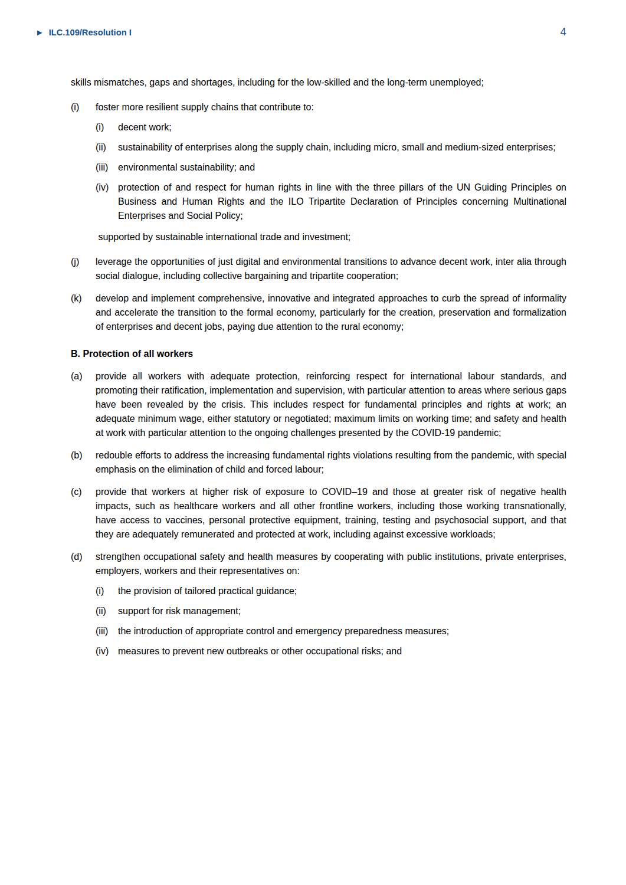► ILC.109/Resolution I
4
skills mismatches, gaps and shortages, including for the low-skilled and the long-term unemployed;
(i)
foster more resilient supply chains that contribute to:
(i)
decent work;
(ii)
sustainability of enterprises along the supply chain, including micro, small and medium-sized enterprises;
(iii)
environmental sustainability; and
(iv)
protection of and respect for human rights in line with the three pillars of the UN Guiding Principles on Business and Human Rights and the ILO Tripartite Declaration of Principles concerning Multinational Enterprises and Social Policy;
supported by sustainable international trade and investment;
(j)
leverage the opportunities of just digital and environmental transitions to advance decent work, inter alia through social dialogue, including collective bargaining and tripartite cooperation;
(k)
develop and implement comprehensive, innovative and integrated approaches to curb the spread of informality and accelerate the transition to the formal economy, particularly for the creation, preservation and formalization of enterprises and decent jobs, paying due attention to the rural economy;
B. Protection of all workers
(a)
provide all workers with adequate protection, reinforcing respect for international labour standards, and promoting their ratification, implementation and supervision, with particular attention to areas where serious gaps have been revealed by the crisis. This includes respect for fundamental principles and rights at work; an adequate minimum wage, either statutory or negotiated; maximum limits on working time; and safety and health at work with particular attention to the ongoing challenges presented by the COVID-19 pandemic;
(b)
redouble efforts to address the increasing fundamental rights violations resulting from the pandemic, with special emphasis on the elimination of child and forced labour;
(c)
provide that workers at higher risk of exposure to COVID–19 and those at greater risk of negative health impacts, such as healthcare workers and all other frontline workers, including those working transnationally, have access to vaccines, personal protective equipment, training, testing and psychosocial support, and that they are adequately remunerated and protected at work, including against excessive workloads;
(d)
strengthen occupational safety and health measures by cooperating with public institutions, private enterprises, employers, workers and their representatives on:
(i)
the provision of tailored practical guidance;
(ii)
support for risk management;
(iii)
the introduction of appropriate control and emergency preparedness measures;
(iv)
measures to prevent new outbreaks or other occupational risks; and